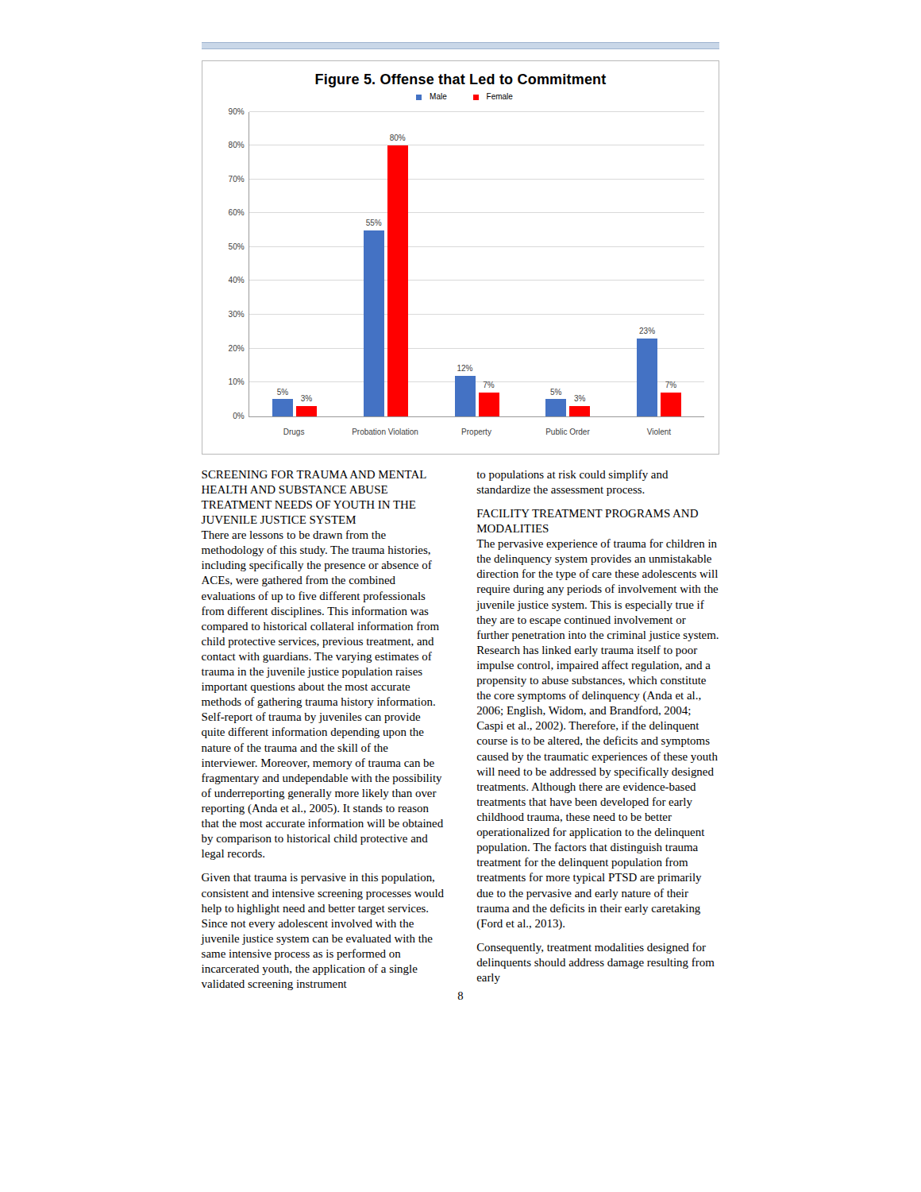Figure 5. Offense that Led to Commitment
Male Female
90%
80%
70%
60%
50%
40%
30%
20%
10%
0%
5%
3%
55%
80%
12%
7%
5%
3%
23%
7%
Drugs
Probation Violation
Property
Public Order
Violent
Screening for Trauma and Mental Health and Substance Abuse Treatment Needs of Youth in the Juvenile Justice System
There are lessons to be drawn from the methodology of this study. The trauma histories, including specifically the presence or absence of ACEs, were gathered from the combined evaluations of up to five different professionals from different disciplines. This information was compared to historical collateral information from child protective services, previous treatment, and contact with guardians. The varying estimates of trauma in the juvenile justice population raises important questions about the most accurate methods of gathering trauma history information. Self-report of trauma by juveniles can provide quite different information depending upon the nature of the trauma and the skill of the interviewer. Moreover, memory of trauma can be fragmentary and undependable with the possibility of underreporting generally more likely than over reporting (Anda et al., 2005). It stands to reason that the most accurate information will be obtained by comparison to historical child protective and legal records.
Given that trauma is pervasive in this population, consistent and intensive screening processes would help to highlight need and better target services. Since not every adolescent involved with the juvenile justice system can be evaluated with the same intensive process as is performed on incarcerated youth, the application of a single validated screening instrument
to populations at risk could simplify and standardize the assessment process.
Facility Treatment Programs and Modalities
The pervasive experience of trauma for children in the delinquency system provides an unmistakable direction for the type of care these adolescents will require during any periods of involvement with the juvenile justice system. This is especially true if they are to escape continued involvement or further penetration into the criminal justice system. Research has linked early trauma itself to poor impulse control, impaired affect regulation, and a propensity to abuse substances, which constitute the core symptoms of delinquency (Anda et al., 2006; English, Widom, and Brandford, 2004; Caspi et al., 2002). Therefore, if the delinquent course is to be altered, the deficits and symptoms caused by the traumatic experiences of these youth will need to be addressed by specifically designed treatments. Although there are evidence-based treatments that have been developed for early childhood trauma, these need to be better operationalized for application to the delinquent population. The factors that distinguish trauma treatment for the delinquent population from treatments for more typical PTSD are primarily due to the pervasive and early nature of their trauma and the deficits in their early caretaking (Ford et al., 2013).
Consequently, treatment modalities designed for delinquents should address damage resulting from early
8